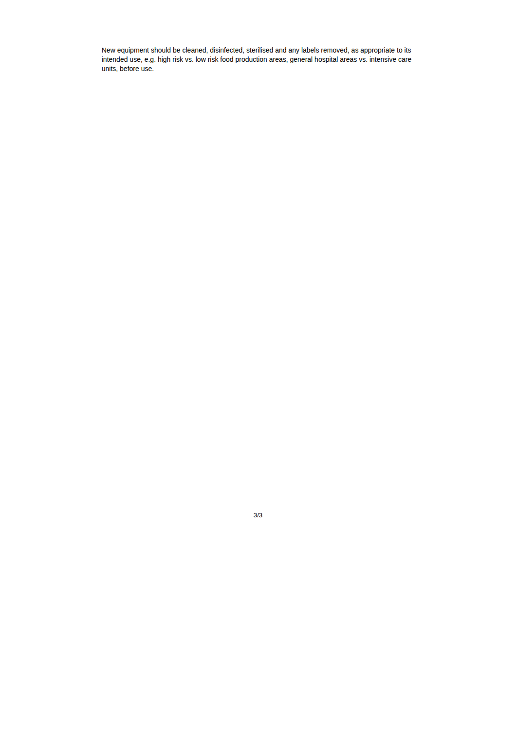New equipment should be cleaned, disinfected, sterilised and any labels removed, as appropriate to its intended use, e.g. high risk vs. low risk food production areas, general hospital areas vs. intensive care units, before use.
3/3